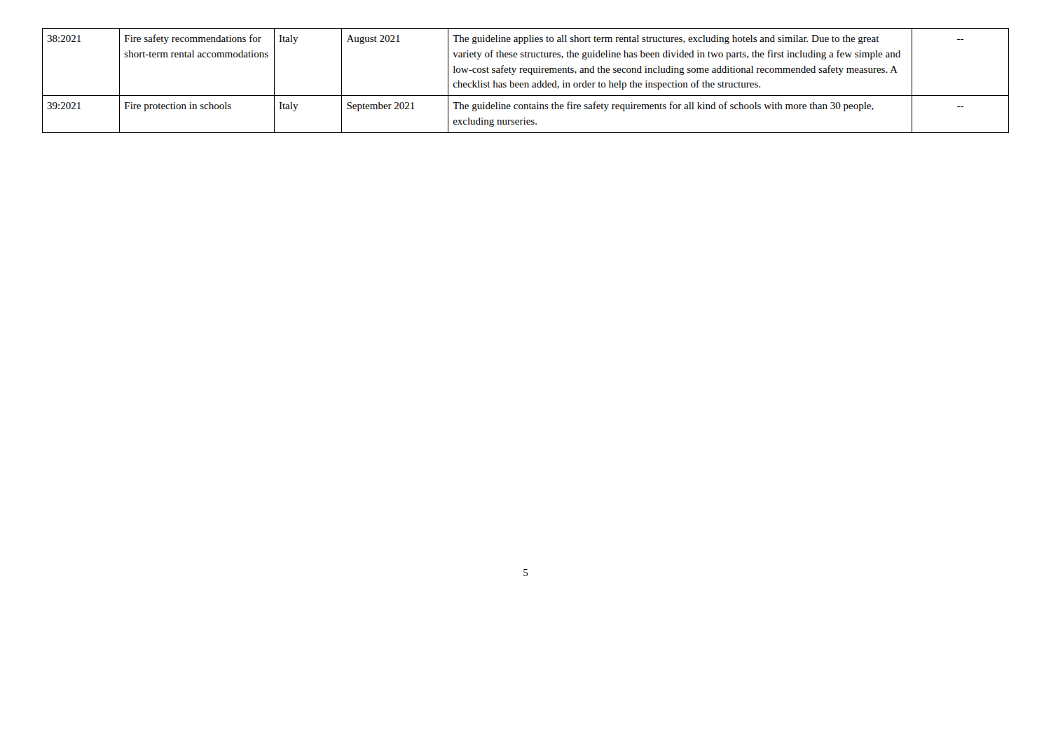| 38:2021 | Fire safety recommendations for short-term rental accommodations | Italy | August 2021 | The guideline applies to all short term rental structures, excluding hotels and similar. Due to the great variety of these structures, the guideline has been divided in two parts, the first including a few simple and low-cost safety requirements, and the second including some additional recommended safety measures. A checklist has been added, in order to help the inspection of the structures. | -- |
| 39:2021 | Fire protection in schools | Italy | September 2021 | The guideline contains the fire safety requirements for all kind of schools with more than 30 people, excluding nurseries. | -- |
5